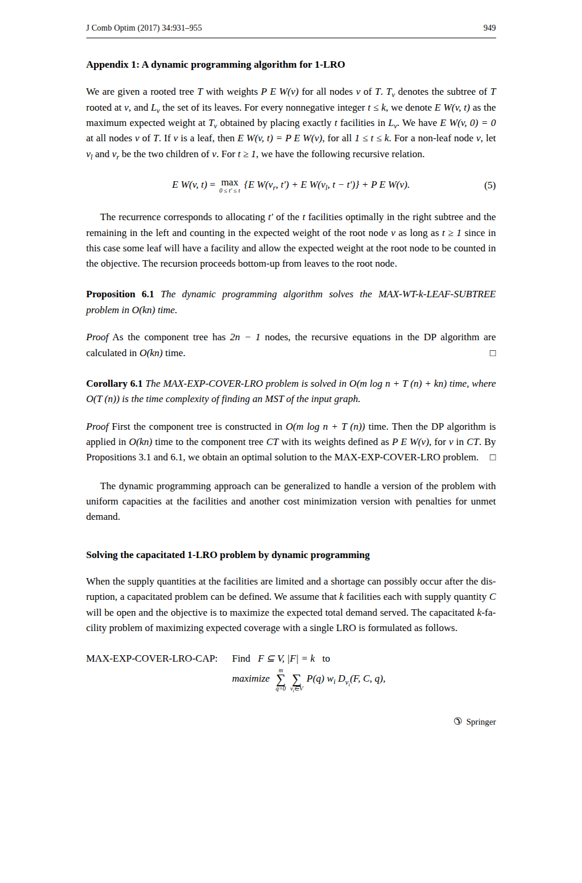J Comb Optim (2017) 34:931–955 949
Appendix 1: A dynamic programming algorithm for 1-LRO
We are given a rooted tree T with weights P E W(v) for all nodes v of T. Tv denotes the subtree of T rooted at v, and Lv the set of its leaves. For every nonnegative integer t ≤ k, we denote E W(v, t) as the maximum expected weight at Tv obtained by placing exactly t facilities in Lv. We have E W(v, 0) = 0 at all nodes v of T. If v is a leaf, then E W(v, t) = P E W(v), for all 1 ≤ t ≤ k. For a non-leaf node v, let vl and vr be the two children of v. For t ≥ 1, we have the following recursive relation.
E W(v, t) = max 0 ≤ t′ ≤ t {E W(vr, t′) + E W(vl, t − t′)} + P E W(v). (5)
The recurrence corresponds to allocating t′ of the t facilities optimally in the right subtree and the remaining in the left and counting in the expected weight of the root node v as long as t ≥ 1 since in this case some leaf will have a facility and allow the expected weight at the root node to be counted in the objective. The recursion proceeds bottom-up from leaves to the root node.
Proposition 6.1 The dynamic programming algorithm solves the MAX-WT-k-LEAF-SUBTREE problem in O(kn) time.
Proof As the component tree has 2n − 1 nodes, the recursive equations in the DP algorithm are calculated in O(kn) time. □
Corollary 6.1 The MAX-EXP-COVER-LRO problem is solved in O(m log n + T (n) + kn) time, where O(T (n)) is the time complexity of finding an MST of the input graph.
Proof First the component tree is constructed in O(m log n + T (n)) time. Then the DP algorithm is applied in O(kn) time to the component tree CT with its weights defined as P E W(v), for v in CT. By Propositions 3.1 and 6.1, we obtain an optimal solution to the MAX-EXP-COVER-LRO problem. □
The dynamic programming approach can be generalized to handle a version of the problem with uniform capacities at the facilities and another cost minimization version with penalties for unmet demand.
Solving the capacitated 1-LRO problem by dynamic programming
When the supply quantities at the facilities are limited and a shortage can possibly occur after the disruption, a capacitated problem can be defined. We assume that k facilities each with supply quantity C will be open and the objective is to maximize the expected total demand served. The capacitated k-facility problem of maximizing expected coverage with a single LRO is formulated as follows.
MAX-EXP-COVER-LRO-CAP: Find F ⊆ V, |F| = k to maximize m∑q=0 ∑vi∈V P(q) wi Dvi(F, C, q),
✆Springer